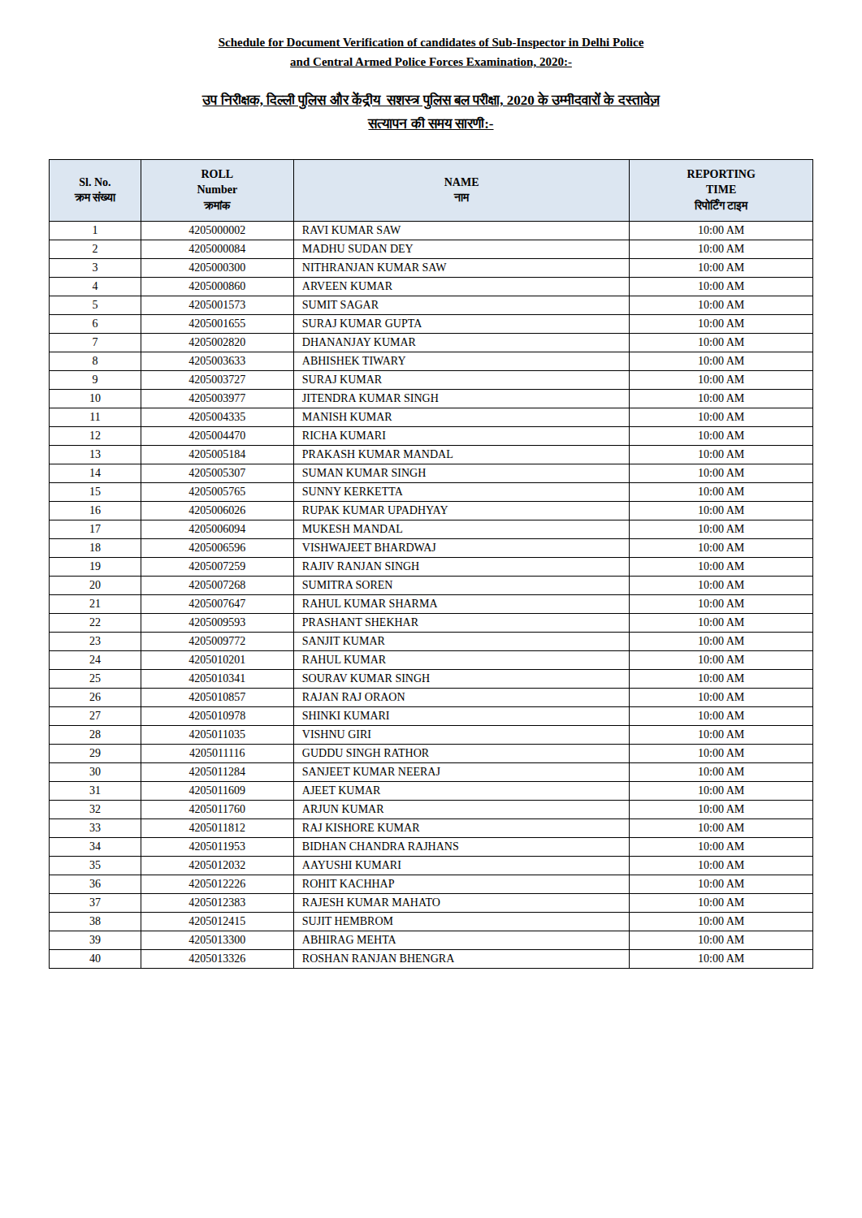Schedule for Document Verification of candidates of Sub-Inspector in Delhi Police
and Central Armed Police Forces Examination, 2020:-
उप निरीक्षक, दिल्ली पुलिस और केंद्रीय सशस्त्र पुलिस बल परीक्षा, 2020 के उम्मीदवारों के दस्तावेज़
सत्यापन की समय सारणी:-
| Sl. No. क्रम संख्या | ROLL Number क्रमांक | NAME नाम | REPORTING TIME रिपोर्टिंग टाइम |
| --- | --- | --- | --- |
| 1 | 4205000002 | RAVI KUMAR SAW | 10:00 AM |
| 2 | 4205000084 | MADHU SUDAN DEY | 10:00 AM |
| 3 | 4205000300 | NITHRANJAN KUMAR SAW | 10:00 AM |
| 4 | 4205000860 | ARVEEN KUMAR | 10:00 AM |
| 5 | 4205001573 | SUMIT SAGAR | 10:00 AM |
| 6 | 4205001655 | SURAJ KUMAR GUPTA | 10:00 AM |
| 7 | 4205002820 | DHANANJAY KUMAR | 10:00 AM |
| 8 | 4205003633 | ABHISHEK TIWARY | 10:00 AM |
| 9 | 4205003727 | SURAJ KUMAR | 10:00 AM |
| 10 | 4205003977 | JITENDRA KUMAR SINGH | 10:00 AM |
| 11 | 4205004335 | MANISH KUMAR | 10:00 AM |
| 12 | 4205004470 | RICHA KUMARI | 10:00 AM |
| 13 | 4205005184 | PRAKASH KUMAR MANDAL | 10:00 AM |
| 14 | 4205005307 | SUMAN KUMAR SINGH | 10:00 AM |
| 15 | 4205005765 | SUNNY KERKETTA | 10:00 AM |
| 16 | 4205006026 | RUPAK KUMAR UPADHYAY | 10:00 AM |
| 17 | 4205006094 | MUKESH MANDAL | 10:00 AM |
| 18 | 4205006596 | VISHWAJEET BHARDWAJ | 10:00 AM |
| 19 | 4205007259 | RAJIV RANJAN SINGH | 10:00 AM |
| 20 | 4205007268 | SUMITRA SOREN | 10:00 AM |
| 21 | 4205007647 | RAHUL KUMAR SHARMA | 10:00 AM |
| 22 | 4205009593 | PRASHANT SHEKHAR | 10:00 AM |
| 23 | 4205009772 | SANJIT KUMAR | 10:00 AM |
| 24 | 4205010201 | RAHUL KUMAR | 10:00 AM |
| 25 | 4205010341 | SOURAV KUMAR SINGH | 10:00 AM |
| 26 | 4205010857 | RAJAN RAJ ORAON | 10:00 AM |
| 27 | 4205010978 | SHINKI KUMARI | 10:00 AM |
| 28 | 4205011035 | VISHNU GIRI | 10:00 AM |
| 29 | 4205011116 | GUDDU SINGH RATHOR | 10:00 AM |
| 30 | 4205011284 | SANJEET KUMAR NEERAJ | 10:00 AM |
| 31 | 4205011609 | AJEET KUMAR | 10:00 AM |
| 32 | 4205011760 | ARJUN KUMAR | 10:00 AM |
| 33 | 4205011812 | RAJ KISHORE KUMAR | 10:00 AM |
| 34 | 4205011953 | BIDHAN CHANDRA RAJHANS | 10:00 AM |
| 35 | 4205012032 | AAYUSHI KUMARI | 10:00 AM |
| 36 | 4205012226 | ROHIT KACHHAP | 10:00 AM |
| 37 | 4205012383 | RAJESH KUMAR MAHATO | 10:00 AM |
| 38 | 4205012415 | SUJIT HEMBROM | 10:00 AM |
| 39 | 4205013300 | ABHIRAG MEHTA | 10:00 AM |
| 40 | 4205013326 | ROSHAN RANJAN BHENGRA | 10:00 AM |